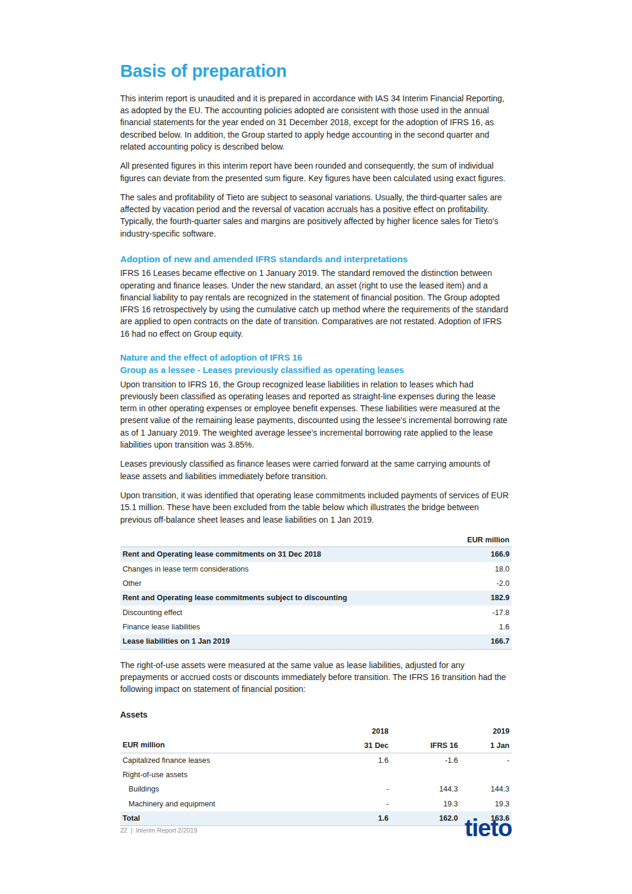Basis of preparation
This interim report is unaudited and it is prepared in accordance with IAS 34 Interim Financial Reporting, as adopted by the EU. The accounting policies adopted are consistent with those used in the annual financial statements for the year ended on 31 December 2018, except for the adoption of IFRS 16, as described below. In addition, the Group started to apply hedge accounting in the second quarter and related accounting policy is described below.
All presented figures in this interim report have been rounded and consequently, the sum of individual figures can deviate from the presented sum figure. Key figures have been calculated using exact figures.
The sales and profitability of Tieto are subject to seasonal variations. Usually, the third-quarter sales are affected by vacation period and the reversal of vacation accruals has a positive effect on profitability. Typically, the fourth-quarter sales and margins are positively affected by higher licence sales for Tieto's industry-specific software.
Adoption of new and amended IFRS standards and interpretations
IFRS 16 Leases became effective on 1 January 2019. The standard removed the distinction between operating and finance leases. Under the new standard, an asset (right to use the leased item) and a financial liability to pay rentals are recognized in the statement of financial position. The Group adopted IFRS 16 retrospectively by using the cumulative catch up method where the requirements of the standard are applied to open contracts on the date of transition. Comparatives are not restated. Adoption of IFRS 16 had no effect on Group equity.
Nature and the effect of adoption of IFRS 16
Group as a lessee - Leases previously classified as operating leases
Upon transition to IFRS 16, the Group recognized lease liabilities in relation to leases which had previously been classified as operating leases and reported as straight-line expenses during the lease term in other operating expenses or employee benefit expenses. These liabilities were measured at the present value of the remaining lease payments, discounted using the lessee's incremental borrowing rate as of 1 January 2019. The weighted average lessee's incremental borrowing rate applied to the lease liabilities upon transition was 3.85%.
Leases previously classified as finance leases were carried forward at the same carrying amounts of lease assets and liabilities immediately before transition.
Upon transition, it was identified that operating lease commitments included payments of services of EUR 15.1 million. These have been excluded from the table below which illustrates the bridge between previous off-balance sheet leases and lease liabilities on 1 Jan 2019.
| | EUR million |
| Rent and Operating lease commitments on 31 Dec 2018 | 166.9 |
| Changes in lease term considerations | 18.0 |
| Other | -2.0 |
| Rent and Operating lease commitments subject to discounting | 182.9 |
| Discounting effect | -17.8 |
| Finance lease liabilities | 1.6 |
| Lease liabilities on 1 Jan 2019 | 166.7 |
The right-of-use assets were measured at the same value as lease liabilities, adjusted for any prepayments or accrued costs or discounts immediately before transition. The IFRS 16 transition had the following impact on statement of financial position:
Assets
| | 2018 | | 2019 |
| EUR million | 31 Dec | IFRS 16 | 1 Jan |
| Capitalized finance leases | 1.6 | -1.6 | - |
| Right-of-use assets | | | |
| Buildings | - | 144.3 | 144.3 |
| Machinery and equipment | - | 19.3 | 19.3 |
| Total | 1.6 | 162.0 | 163.6 |
22 | Interim Report 2/2019
tieto